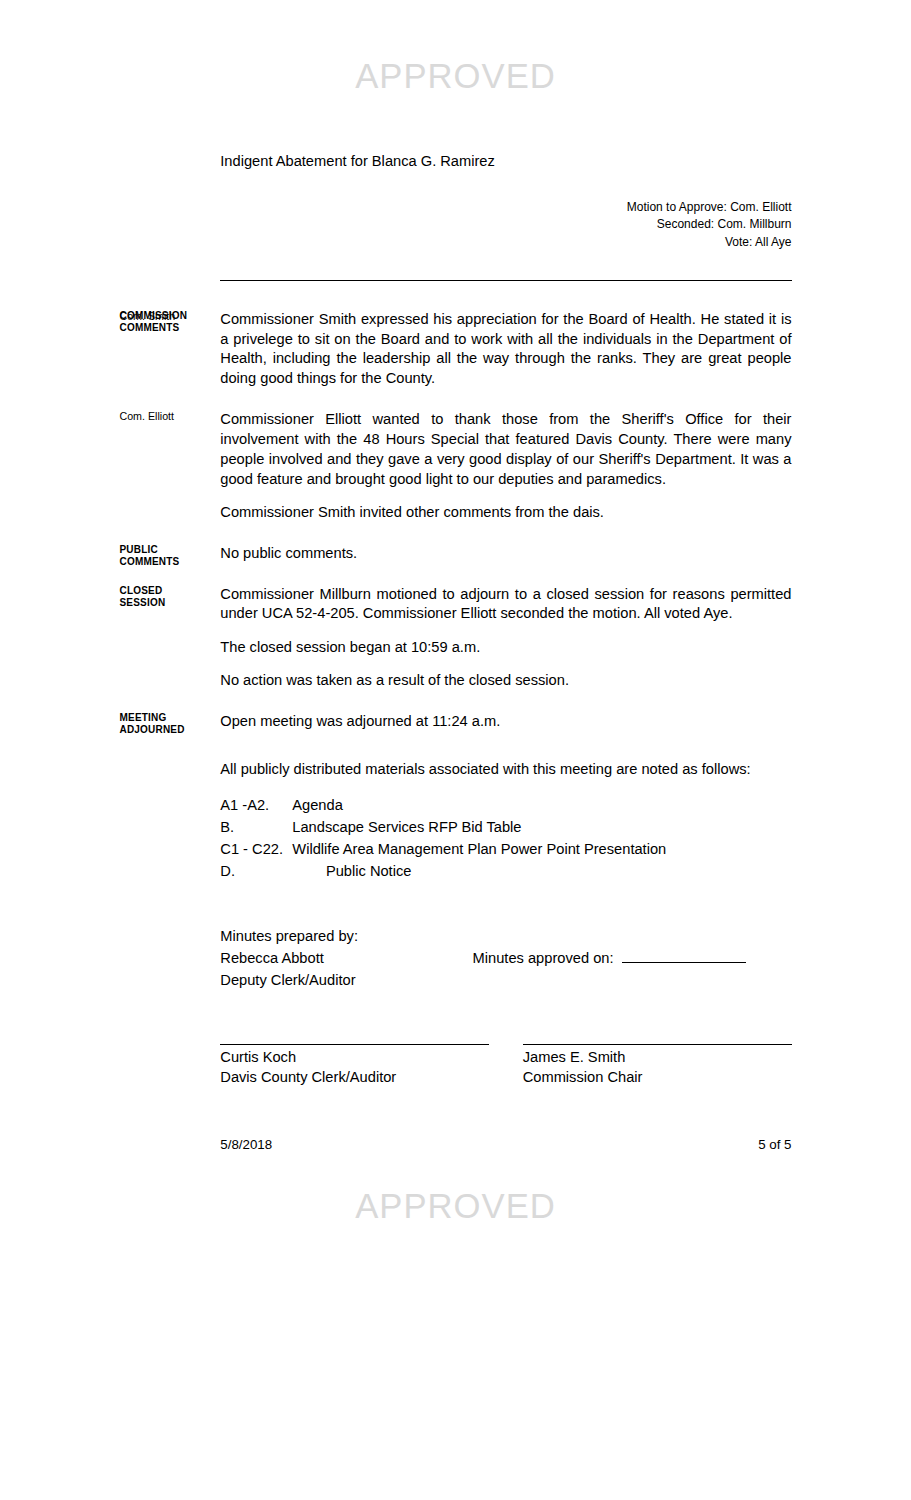APPROVED
Indigent Abatement for Blanca G. Ramirez
Motion to Approve: Com. Elliott
Seconded: Com. Millburn
Vote: All Aye
Commission
Comments
Com. Smith
Commissioner Smith expressed his appreciation for the Board of Health. He stated it is a privelege to sit on the Board and to work with all the individuals in the Department of Health, including the leadership all the way through the ranks. They are great people doing good things for the County.
Com. Elliott
Commissioner Elliott wanted to thank those from the Sheriff's Office for their involvement with the 48 Hours Special that featured Davis County. There were many people involved and they gave a very good display of our Sheriff's Department. It was a good feature and brought good light to our deputies and paramedics.
Commissioner Smith invited other comments from the dais.
Public
Comments
No public comments.
Closed
Session
Commissioner Millburn motioned to adjourn to a closed session for reasons permitted under UCA 52-4-205. Commissioner Elliott seconded the motion. All voted Aye.
The closed session began at 10:59 a.m.
No action was taken as a result of the closed session.
Meeting
Adjourned
Open meeting was adjourned at 11:24 a.m.
All publicly distributed materials associated with this meeting are noted as follows:
A1 -A2. Agenda
B. Landscape Services RFP Bid Table
C1 - C22. Wildlife Area Management Plan Power Point Presentation
D. Public Notice
Minutes prepared by:
Rebecca AbbottMinutes approved on:
Deputy Clerk/Auditor
Curtis Koch
Davis County Clerk/Auditor
James E. Smith
Commission Chair
5/8/2018 5 of 5
APPROVED